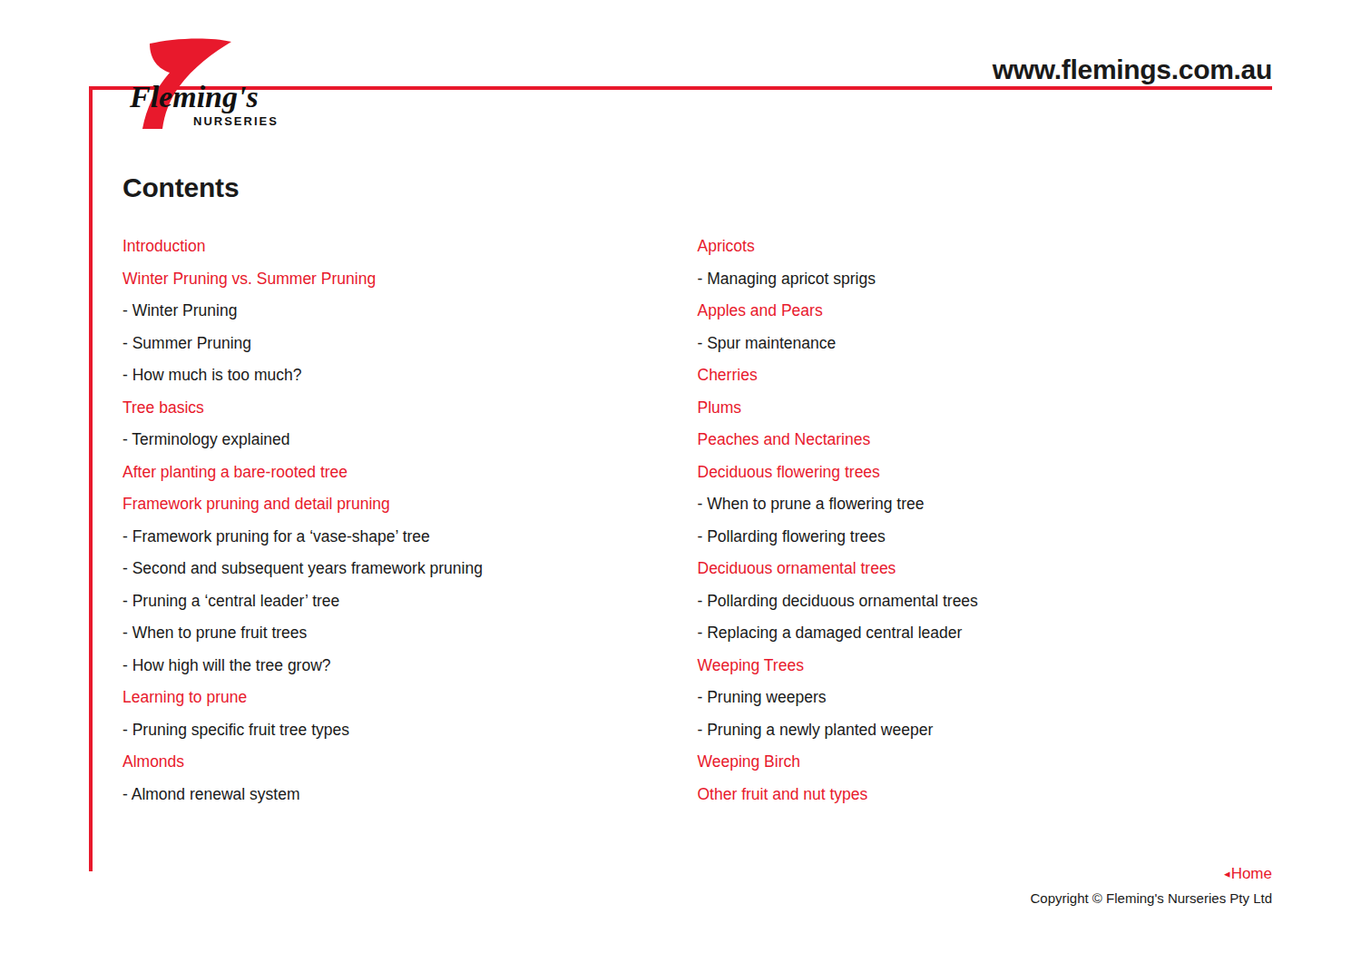Fleming's NURSERIES
www.flemings.com.au
Contents
Introduction
Winter Pruning vs. Summer Pruning
- Winter Pruning
- Summer Pruning
- How much is too much?
Tree basics
- Terminology explained
After planting a bare-rooted tree
Framework pruning and detail pruning
- Framework pruning for a ‘vase-shape’ tree
- Second and subsequent years framework pruning
- Pruning a ‘central leader’ tree
- When to prune fruit trees
- How high will the tree grow?
Learning to prune
- Pruning specific fruit tree types
Almonds
- Almond renewal system
Apricots
- Managing apricot sprigs
Apples and Pears
- Spur maintenance
Cherries
Plums
Peaches and Nectarines
Deciduous flowering trees
- When to prune a flowering tree
- Pollarding flowering trees
Deciduous ornamental trees
- Pollarding deciduous ornamental trees
- Replacing a damaged central leader
Weeping Trees
- Pruning weepers
- Pruning a newly planted weeper
Weeping Birch
Other fruit and nut types
◂Home
Copyright © Fleming's Nurseries Pty Ltd